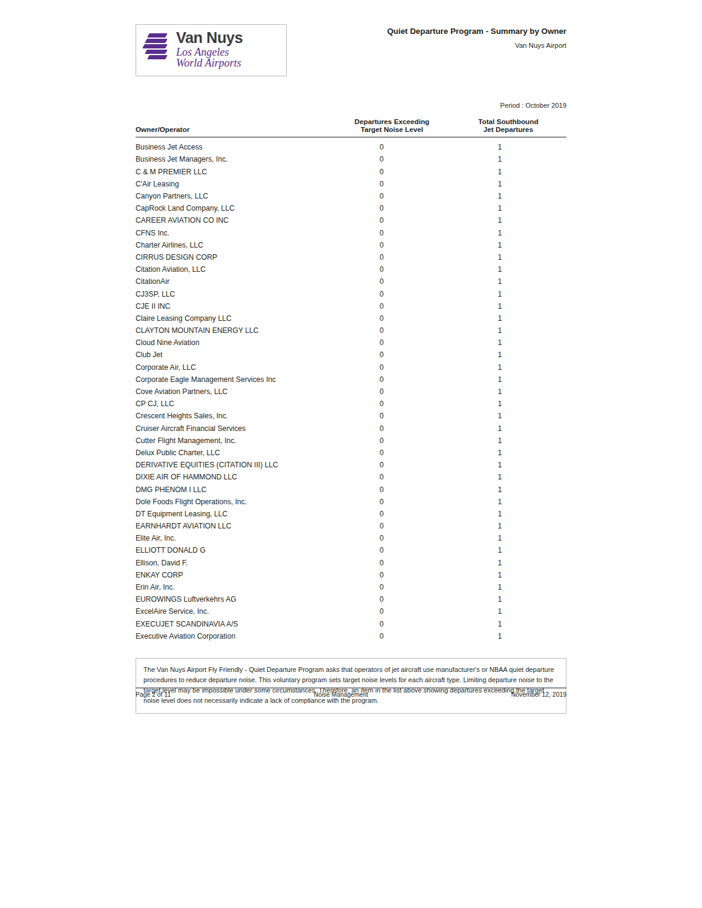Van Nuys Los Angeles World Airports
Quiet Departure Program - Summary by Owner
Van Nuys Airport
Period : October 2019
| Owner/Operator | Departures Exceeding Target Noise Level | Total Southbound Jet Departures |
| --- | --- | --- |
| Business Jet Access | 0 | 1 |
| Business Jet Managers, Inc. | 0 | 1 |
| C & M PREMIER LLC | 0 | 1 |
| C'Air Leasing | 0 | 1 |
| Canyon Partners, LLC | 0 | 1 |
| CapRock Land Company, LLC | 0 | 1 |
| CAREER AVIATION CO INC | 0 | 1 |
| CFNS Inc. | 0 | 1 |
| Charter Airlines, LLC | 0 | 1 |
| CIRRUS DESIGN CORP | 0 | 1 |
| Citation Aviation, LLC | 0 | 1 |
| CitationAir | 0 | 1 |
| CJ3SP, LLC | 0 | 1 |
| CJE II INC | 0 | 1 |
| Claire Leasing Company LLC | 0 | 1 |
| CLAYTON MOUNTAIN ENERGY LLC | 0 | 1 |
| Cloud Nine Aviation | 0 | 1 |
| Club Jet | 0 | 1 |
| Corporate Air, LLC | 0 | 1 |
| Corporate Eagle Management Services Inc | 0 | 1 |
| Cove Aviation Partners, LLC | 0 | 1 |
| CP CJ, LLC | 0 | 1 |
| Crescent Heights Sales, Inc. | 0 | 1 |
| Cruiser Aircraft Financial Services | 0 | 1 |
| Cutter Flight Management, Inc. | 0 | 1 |
| Delux Public Charter, LLC | 0 | 1 |
| DERIVATIVE EQUITIES (CITATION III) LLC | 0 | 1 |
| DIXIE AIR OF HAMMOND LLC | 0 | 1 |
| DMG PHENOM I LLC | 0 | 1 |
| Dole Foods Flight Operations, Inc. | 0 | 1 |
| DT Equipment Leasing, LLC | 0 | 1 |
| EARNHARDT AVIATION LLC | 0 | 1 |
| Elite Air, Inc. | 0 | 1 |
| ELLIOTT DONALD G | 0 | 1 |
| Ellison, David F. | 0 | 1 |
| ENKAY CORP | 0 | 1 |
| Erin Air, Inc. | 0 | 1 |
| EUROWINGS Luftverkehrs AG | 0 | 1 |
| ExcelAire Service, Inc. | 0 | 1 |
| EXECUJET SCANDINAVIA A/S | 0 | 1 |
| Executive Aviation Corporation | 0 | 1 |
The Van Nuys Airport Fly Friendly - Quiet Departure Program asks that operators of jet aircraft use manufacturer's or NBAA quiet departure procedures to reduce departure noise. This voluntary program sets target noise levels for each aircraft type. Limiting departure noise to the target level may be impossible under some circumstances. Therefore, an item in the list above showing departures exceeding the target noise level does not necessarily indicate a lack of compliance with the program.
Page 2 of 11
Noise Management
November 12, 2019